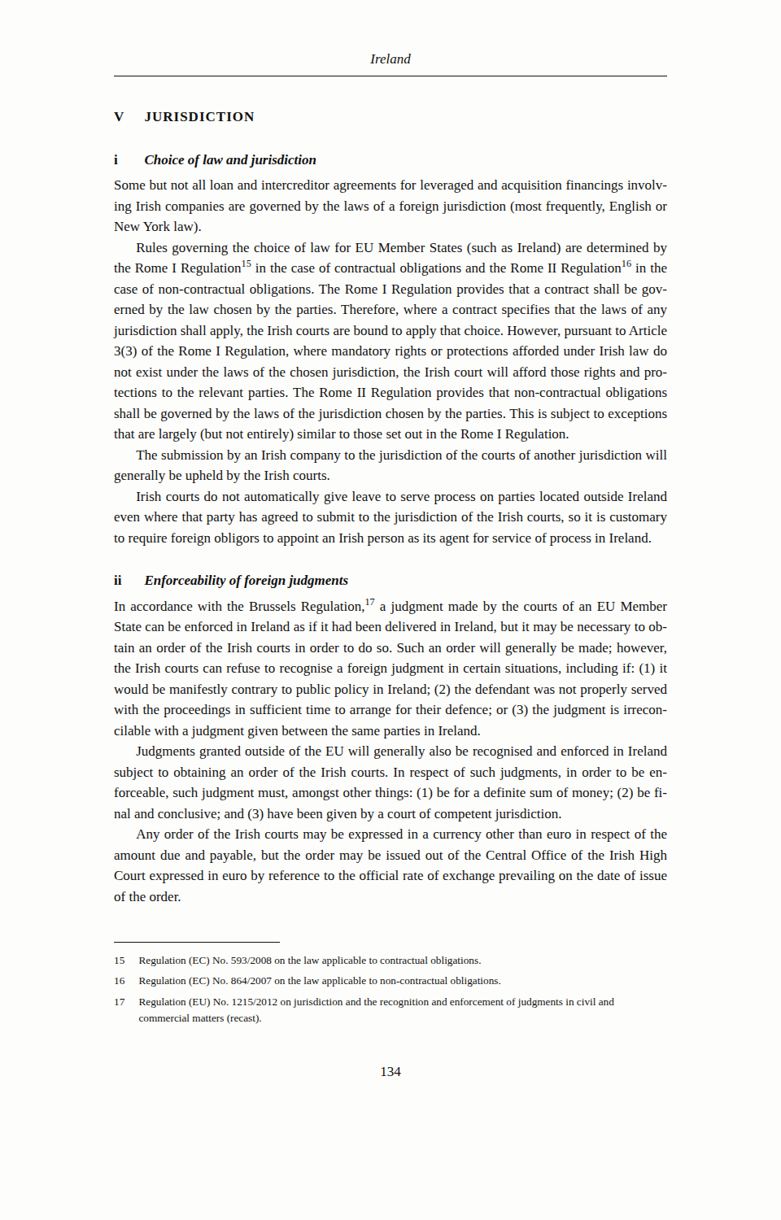Ireland
VJURISDICTION
i Choice of law and jurisdiction
Some but not all loan and intercreditor agreements for leveraged and acquisition financings involving Irish companies are governed by the laws of a foreign jurisdiction (most frequently, English or New York law).
Rules governing the choice of law for EU Member States (such as Ireland) are determined by the Rome I Regulation15 in the case of contractual obligations and the Rome II Regulation16 in the case of non-contractual obligations. The Rome I Regulation provides that a contract shall be governed by the law chosen by the parties. Therefore, where a contract specifies that the laws of any jurisdiction shall apply, the Irish courts are bound to apply that choice. However, pursuant to Article 3(3) of the Rome I Regulation, where mandatory rights or protections afforded under Irish law do not exist under the laws of the chosen jurisdiction, the Irish court will afford those rights and protections to the relevant parties. The Rome II Regulation provides that non-contractual obligations shall be governed by the laws of the jurisdiction chosen by the parties. This is subject to exceptions that are largely (but not entirely) similar to those set out in the Rome I Regulation.
The submission by an Irish company to the jurisdiction of the courts of another jurisdiction will generally be upheld by the Irish courts.
Irish courts do not automatically give leave to serve process on parties located outside Ireland even where that party has agreed to submit to the jurisdiction of the Irish courts, so it is customary to require foreign obligors to appoint an Irish person as its agent for service of process in Ireland.
ii Enforceability of foreign judgments
In accordance with the Brussels Regulation,17 a judgment made by the courts of an EU Member State can be enforced in Ireland as if it had been delivered in Ireland, but it may be necessary to obtain an order of the Irish courts in order to do so. Such an order will generally be made; however, the Irish courts can refuse to recognise a foreign judgment in certain situations, including if: (1) it would be manifestly contrary to public policy in Ireland; (2) the defendant was not properly served with the proceedings in sufficient time to arrange for their defence; or (3) the judgment is irreconcilable with a judgment given between the same parties in Ireland.
Judgments granted outside of the EU will generally also be recognised and enforced in Ireland subject to obtaining an order of the Irish courts. In respect of such judgments, in order to be enforceable, such judgment must, amongst other things: (1) be for a definite sum of money; (2) be final and conclusive; and (3) have been given by a court of competent jurisdiction.
Any order of the Irish courts may be expressed in a currency other than euro in respect of the amount due and payable, but the order may be issued out of the Central Office of the Irish High Court expressed in euro by reference to the official rate of exchange prevailing on the date of issue of the order.
15 Regulation (EC) No. 593/2008 on the law applicable to contractual obligations.
16 Regulation (EC) No. 864/2007 on the law applicable to non-contractual obligations.
17 Regulation (EU) No. 1215/2012 on jurisdiction and the recognition and enforcement of judgments in civil and commercial matters (recast).
134